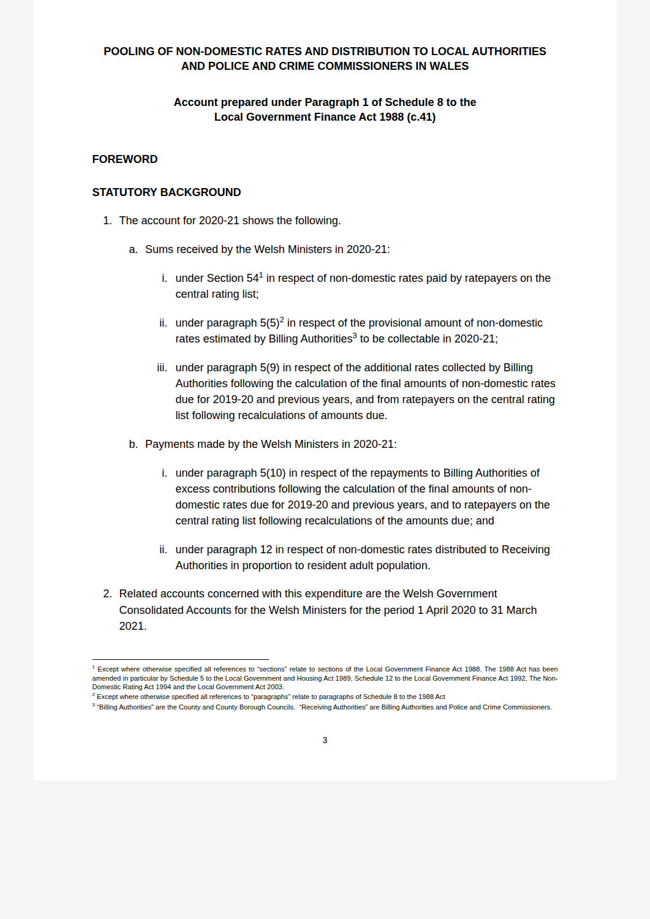Pooling of Non-Domestic Rates and Distribution to Local Authorities and Police and Crime Commissioners in Wales
Account prepared under Paragraph 1 of Schedule 8 to the
Local Government Finance Act 1988 (c.41)
Foreword
Statutory Background
The account for 2020-21 shows the following.
Sums received by the Welsh Ministers in 2020-21:
under Section 541 in respect of non-domestic rates paid by ratepayers on the central rating list;
under paragraph 5(5)2 in respect of the provisional amount of non-domestic rates estimated by Billing Authorities3 to be collectable in 2020-21;
under paragraph 5(9) in respect of the additional rates collected by Billing Authorities following the calculation of the final amounts of non-domestic rates due for 2019-20 and previous years, and from ratepayers on the central rating list following recalculations of amounts due.
Payments made by the Welsh Ministers in 2020-21:
under paragraph 5(10) in respect of the repayments to Billing Authorities of excess contributions following the calculation of the final amounts of non-domestic rates due for 2019-20 and previous years, and to ratepayers on the central rating list following recalculations of the amounts due; and
under paragraph 12 in respect of non-domestic rates distributed to Receiving Authorities in proportion to resident adult population.
Related accounts concerned with this expenditure are the Welsh Government Consolidated Accounts for the Welsh Ministers for the period 1 April 2020 to 31 March 2021.
1 Except where otherwise specified all references to “sections” relate to sections of the Local Government Finance Act 1988. The 1988 Act has been amended in particular by Schedule 5 to the Local Government and Housing Act 1989, Schedule 12 to the Local Government Finance Act 1992, The Non-Domestic Rating Act 1994 and the Local Government Act 2003.
2 Except where otherwise specified all references to “paragraphs” relate to paragraphs of Schedule 8 to the 1988 Act
3 “Billing Authorities” are the County and County Borough Councils. “Receiving Authorities” are Billing Authorities and Police and Crime Commissioners.
3